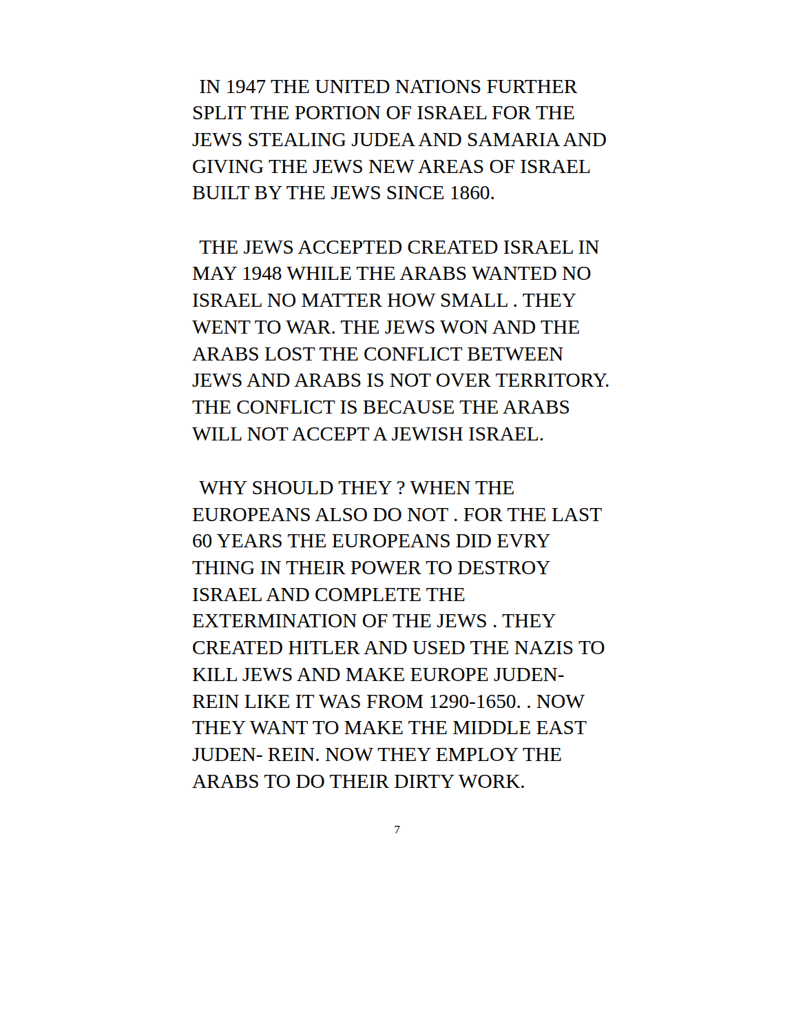In 1947 the United Nations further split the portion of Israel for the Jews stealing Judea and Samaria and giving the Jews new areas of Israel built by the Jews since 1860.
The Jews accepted created Israel in May 1948 while the Arabs wanted no Israel no matter how small . They went to war. The Jews won and the Arabs lost the conflict between Jews and Arabs is not over territory. The conflict is because the Arabs will not accept a Jewish Israel.
Why should they ? When the Europeans also do not . For the last 60 years the Europeans did evry thing in their power to destroy Israel and complete the extermination of the Jews . They created Hitler and used the Nazis to kill Jews and make Europe Juden- Rein like it was from 1290-1650. . Now they want to make the Middle East Juden- Rein. Now they employ the Arabs to do their dirty work.
7